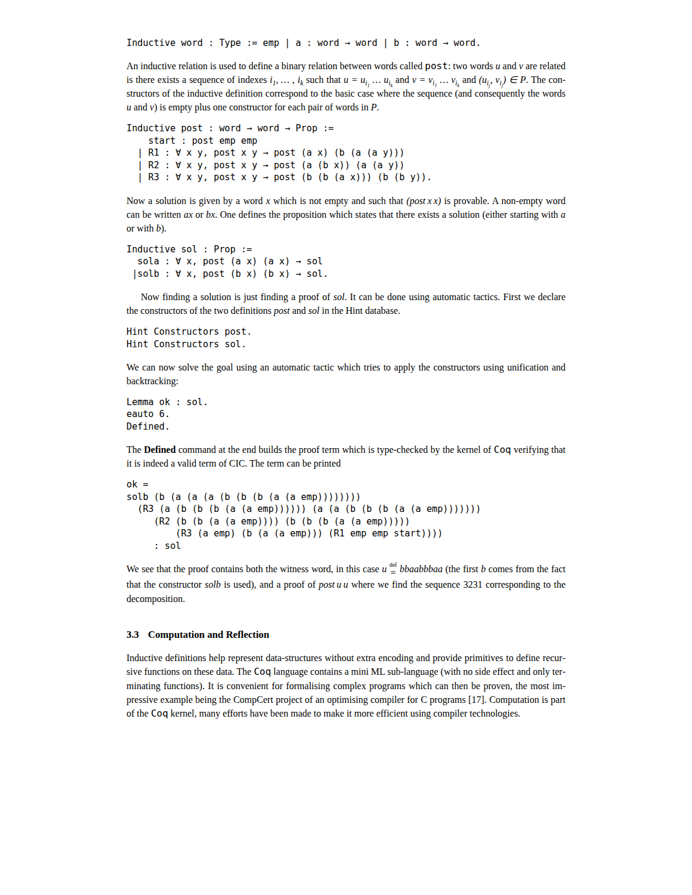Inductive word : Type := emp | a : word → word | b : word → word.
An inductive relation is used to define a binary relation between words called post: two words u and v are related is there exists a sequence of indexes i1, … , ik such that u = ui1 … uik and v = vi1 … vik and (uij, vij) ∈ P. The constructors of the inductive definition correspond to the basic case where the sequence (and consequently the words u and v) is empty plus one constructor for each pair of words in P.
Inductive post : word → word → Prop :=
    start : post emp emp
  | R1 : ∀ x y, post x y → post (a x) (b (a (a y)))
  | R2 : ∀ x y, post x y → post (a (b x)) (a (a y))
  | R3 : ∀ x y, post x y → post (b (b (a x))) (b (b y)).
Now a solution is given by a word x which is not empty and such that (post x x) is provable. A non-empty word can be written ax or bx. One defines the proposition which states that there exists a solution (either starting with a or with b).
Inductive sol : Prop :=
  sola : ∀ x, post (a x) (a x) → sol
 |solb : ∀ x, post (b x) (b x) → sol.
Now finding a solution is just finding a proof of sol. It can be done using automatic tactics. First we declare the constructors of the two definitions post and sol in the Hint database.
Hint Constructors post.
Hint Constructors sol.
We can now solve the goal using an automatic tactic which tries to apply the constructors using unification and backtracking:
Lemma ok : sol.
eauto 6.
Defined.
The Defined command at the end builds the proof term which is type-checked by the kernel of Coq verifying that it is indeed a valid term of CIC. The term can be printed
ok =
solb (b (a (a (a (b (b (b (a (a emp))))))))
  (R3 (a (b (b (b (a (a emp)))))) (a (a (b (b (b (a (a emp)))))))
     (R2 (b (b (a (a emp)))) (b (b (b (a (a emp)))))
         (R3 (a emp) (b (a (a emp))) (R1 emp emp start))))
     : sol
We see that the proof contains both the witness word, in this case u def= bbaabbbaa (the first b comes from the fact that the constructor solb is used), and a proof of post u u where we find the sequence 3231 corresponding to the decomposition.
3.3 Computation and Reflection
Inductive definitions help represent data-structures without extra encoding and provide primitives to define recursive functions on these data. The Coq language contains a mini ML sub-language (with no side effect and only terminating functions). It is convenient for formalising complex programs which can then be proven, the most impressive example being the CompCert project of an optimising compiler for C programs [17]. Computation is part of the Coq kernel, many efforts have been made to make it more efficient using compiler technologies.